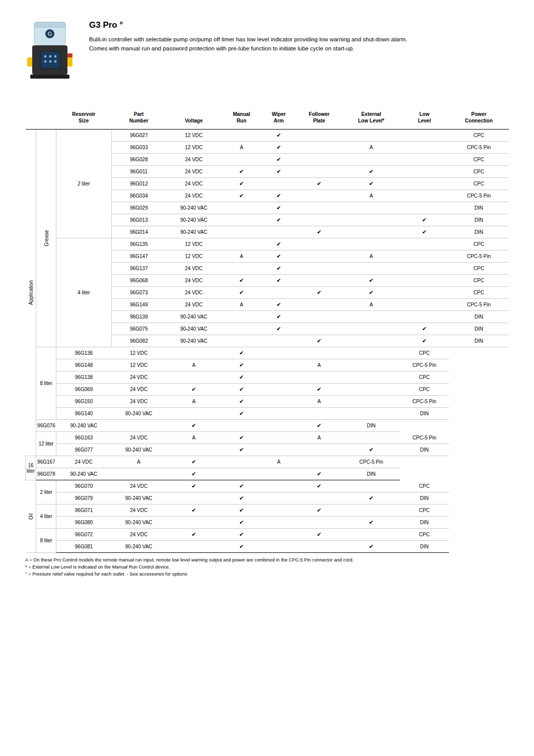G
G3 Pro °
Built-in controller with selectable pump on/pump off timer has low level indicator providing low warning and shut-down alarm. Comes with manual run and password protection with pre-lube function to initiate lube cycle on start-up.
| | Reservoir Size | Part Number | Voltage | Manual Run | Wiper Arm | Follower Plate | External Low Level* | Low Level | Power Connection |
| --- | --- | --- | --- | --- | --- | --- | --- | --- | --- |
| Application | Grease | 2 liter | 96G027 | 12 VDC | | ✔ | | | | CPC |
| 96G033 | 12 VDC | A | ✔ | | A | | CPC-5 Pin |
| 96G028 | 24 VDC | | ✔ | | | | CPC |
| 96G011 | 24 VDC | ✔ | ✔ | | ✔ | | CPC |
| 96G012 | 24 VDC | ✔ | | ✔ | ✔ | | CPC |
| 96G034 | 24 VDC | ✔ | ✔ | | A | | CPC-5 Pin |
| 96G029 | 90-240 VAC | | ✔ | | | | DIN |
| 96G013 | 90-240 VAC | | ✔ | | | ✔ | DIN |
| 96G014 | 90-240 VAC | | | ✔ | | ✔ | DIN |
| 4 liter | 96G135 | 12 VDC | | ✔ | | | | CPC |
| 96G147 | 12 VDC | A | ✔ | | A | | CPC-5 Pin |
| 96G137 | 24 VDC | | ✔ | | | | CPC |
| 96G068 | 24 VDC | ✔ | ✔ | | ✔ | | CPC |
| 96G073 | 24 VDC | ✔ | | ✔ | ✔ | | CPC |
| 96G149 | 24 VDC | A | ✔ | | A | | CPC-5 Pin |
| 96G139 | 90-240 VAC | | ✔ | | | | DIN |
| 96G075 | 90-240 VAC | | ✔ | | | ✔ | DIN |
| 96G082 | 90-240 VAC | | | ✔ | | ✔ | DIN |
| 8 liter | 96G136 | 12 VDC | | ✔ | | | | CPC |
| 96G148 | 12 VDC | A | ✔ | | A | | CPC-5 Pin |
| 96G138 | 24 VDC | | ✔ | | | | CPC |
| 96G069 | 24 VDC | ✔ | ✔ | | ✔ | | CPC |
| 96G150 | 24 VDC | A | ✔ | | A | | CPC-5 Pin |
| 96G140 | 90-240 VAC | | ✔ | | | | DIN |
| 96G076 | 90-240 VAC | | ✔ | | | ✔ | DIN |
| 12 liter | 96G163 | 24 VDC | A | ✔ | | A | | CPC-5 Pin |
| 96G077 | 90-240 VAC | | ✔ | | | ✔ | DIN |
| 16 liter | 96G167 | 24 VDC | A | ✔ | | A | | CPC-5 Pin |
| 96G078 | 90-240 VAC | | ✔ | | | ✔ | DIN |
| Oil | 2 liter | 96G070 | 24 VDC | ✔ | ✔ | | ✔ | | CPC |
| 96G079 | 90-240 VAC | | ✔ | | | ✔ | DIN |
| 4 liter | 96G071 | 24 VDC | ✔ | ✔ | | ✔ | | CPC |
| 96G080 | 90-240 VAC | | ✔ | | | ✔ | DIN |
| 8 liter | 96G072 | 24 VDC | ✔ | ✔ | | ✔ | | CPC |
| 96G081 | 90-240 VAC | | ✔ | | | ✔ | DIN |
A = On these Pro Control models the remote manual run input, remote low level warning output and power are combined in the CPC-5 Pin connector and cord.
* = External Low Level is indicated on the Manual Run Control device.
° = Pressure relief valve required for each outlet - See accessories for options